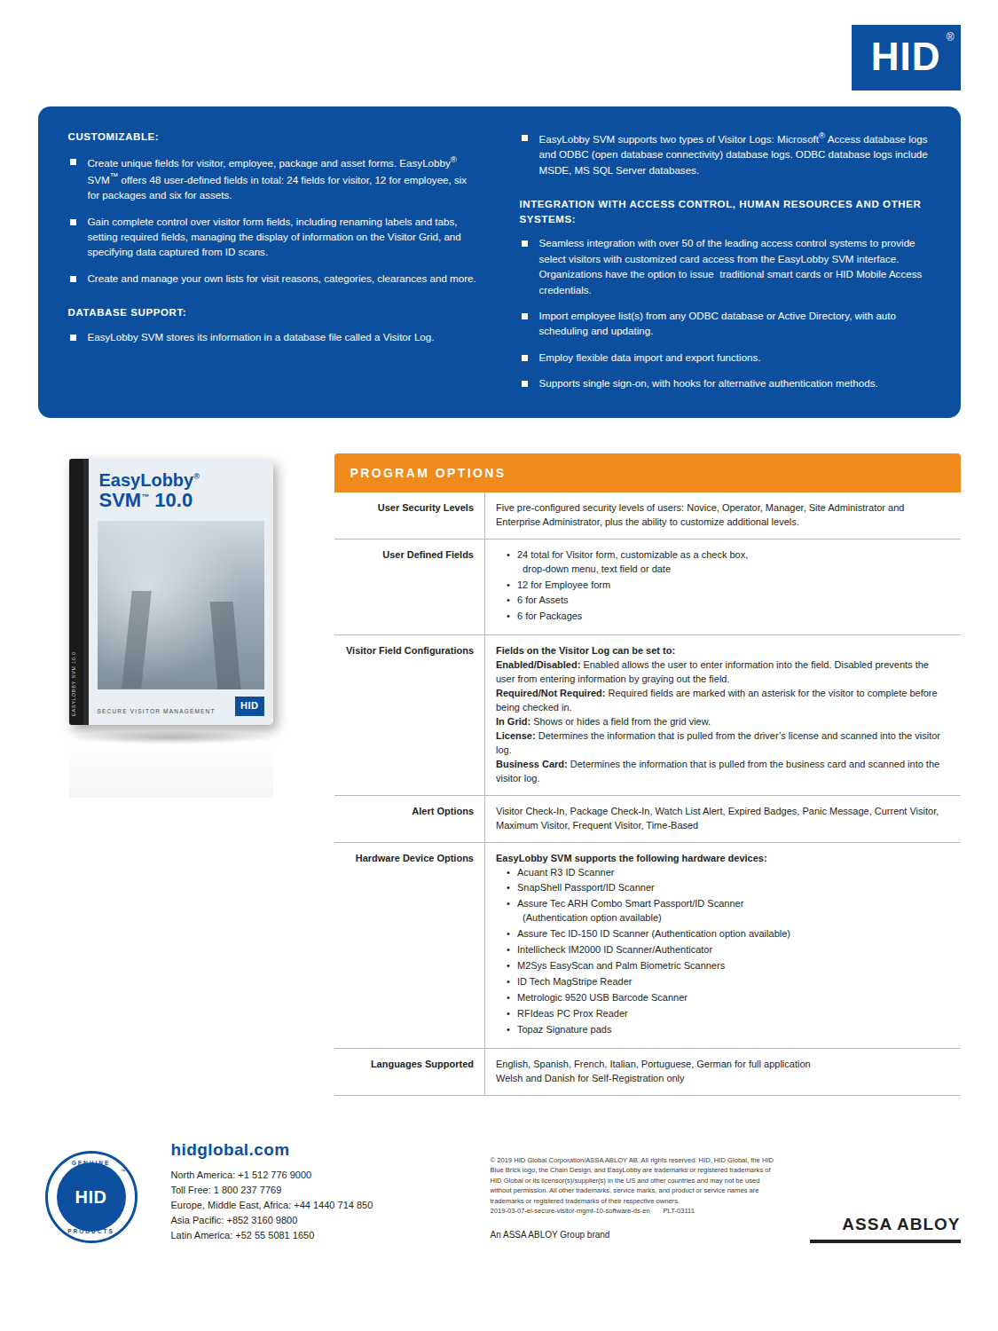HID®
Customizable:
Create unique fields for visitor, employee, package and asset forms. EasyLobby® SVM™ offers 48 user-defined fields in total: 24 fields for visitor, 12 for employee, six for packages and six for assets.
Gain complete control over visitor form fields, including renaming labels and tabs, setting required fields, managing the display of information on the Visitor Grid, and specifying data captured from ID scans.
Create and manage your own lists for visit reasons, categories, clearances and more.
Database Support:
EasyLobby SVM stores its information in a database file called a Visitor Log.
EasyLobby SVM supports two types of Visitor Logs: Microsoft® Access database logs and ODBC (open database connectivity) database logs. ODBC database logs include MSDE, MS SQL Server databases.
Integration with Access Control, Human Resources and Other Systems:
Seamless integration with over 50 of the leading access control systems to provide select visitors with customized card access from the EasyLobby SVM interface. Organizations have the option to issue traditional smart cards or HID Mobile Access credentials.
Import employee list(s) from any ODBC database or Active Directory, with auto scheduling and updating.
Employ flexible data import and export functions.
Supports single sign-on, with hooks for alternative authentication methods.
EasyLobby SVM 10.0
EasyLobby®
SVM™ 10.0
Secure Visitor Management
HID
Program Options
| User Security Levels | Five pre-configured security levels of users: Novice, Operator, Manager, Site Administrator and Enterprise Administrator, plus the ability to customize additional levels. |
| User Defined Fields | 24 total for Visitor form, customizable as a check box, drop-down menu, text field or date 12 for Employee form 6 for Assets 6 for Packages |
| Visitor Field Configurations | Fields on the Visitor Log can be set to: Enabled/Disabled: Enabled allows the user to enter information into the field. Disabled prevents the user from entering information by graying out the field. Required/Not Required: Required fields are marked with an asterisk for the visitor to complete before being checked in. In Grid: Shows or hides a field from the grid view. License: Determines the information that is pulled from the driver’s license and scanned into the visitor log. Business Card: Determines the information that is pulled from the business card and scanned into the visitor log. |
| Alert Options | Visitor Check-In, Package Check-In, Watch List Alert, Expired Badges, Panic Message, Current Visitor, Maximum Visitor, Frequent Visitor, Time-Based |
| Hardware Device Options | EasyLobby SVM supports the following hardware devices: Acuant R3 ID Scanner SnapShell Passport/ID Scanner Assure Tec ARH Combo Smart Passport/ID Scanner (Authentication option available) Assure Tec ID-150 ID Scanner (Authentication option available) Intellicheck IM2000 ID Scanner/Authenticator M2Sys EasyScan and Palm Biometric Scanners ID Tech MagStripe Reader Metrologic 9520 USB Barcode Scanner RFIdeas PC Prox Reader Topaz Signature pads |
| Languages Supported | English, Spanish, French, Italian, Portuguese, German for full application Welsh and Danish for Self-Registration only |
Genuine
HID
™
Products
hidglobal.com
North America: +1 512 776 9000
Toll Free: 1 800 237 7769
Europe, Middle East, Africa: +44 1440 714 850
Asia Pacific: +852 3160 9800
Latin America: +52 55 5081 1650
© 2019 HID Global Corporation/ASSA ABLOY AB. All rights reserved. HID, HID Global, the HID Blue Brick logo, the Chain Design, and EasyLobby are trademarks or registered trademarks of HID Global or its licensor(s)/supplier(s) in the US and other countries and may not be used without permission. All other trademarks, service marks, and product or service names are trademarks or registered trademarks of their respective owners.
2019-03-07-el-secure-visitor-mgmt-10-software-ds-en PLT-03111
An ASSA ABLOY Group brand
ASSA ABLOY